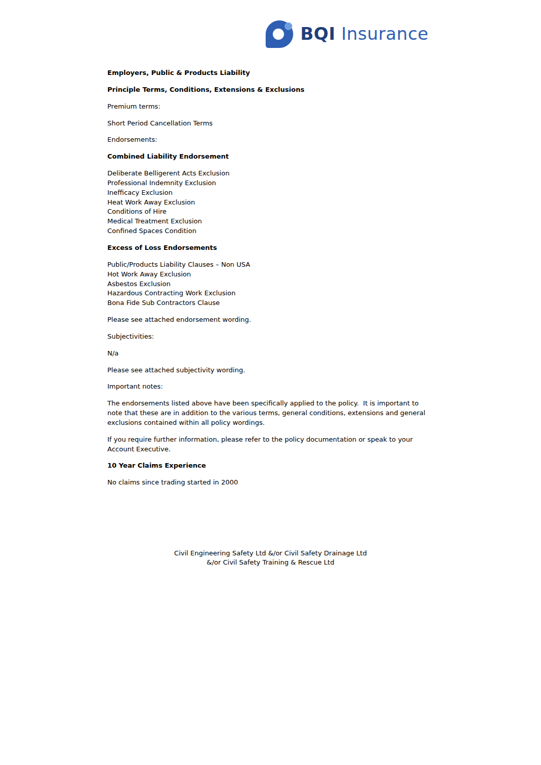BQI Insurance
Employers, Public & Products Liability
Principle Terms, Conditions, Extensions & Exclusions
Premium terms:
Short Period Cancellation Terms
Endorsements:
Combined Liability Endorsement
Deliberate Belligerent Acts Exclusion
Professional Indemnity Exclusion
Inefficacy Exclusion
Heat Work Away Exclusion
Conditions of Hire
Medical Treatment Exclusion
Confined Spaces Condition
Excess of Loss Endorsements
Public/Products Liability Clauses – Non USA
Hot Work Away Exclusion
Asbestos Exclusion
Hazardous Contracting Work Exclusion
Bona Fide Sub Contractors Clause
Please see attached endorsement wording.
Subjectivities:
N/a
Please see attached subjectivity wording.
Important notes:
The endorsements listed above have been specifically applied to the policy. It is important to note that these are in addition to the various terms, general conditions, extensions and general exclusions contained within all policy wordings.
If you require further information, please refer to the policy documentation or speak to your Account Executive.
10 Year Claims Experience
No claims since trading started in 2000
Civil Engineering Safety Ltd &/or Civil Safety Drainage Ltd
&/or Civil Safety Training & Rescue Ltd